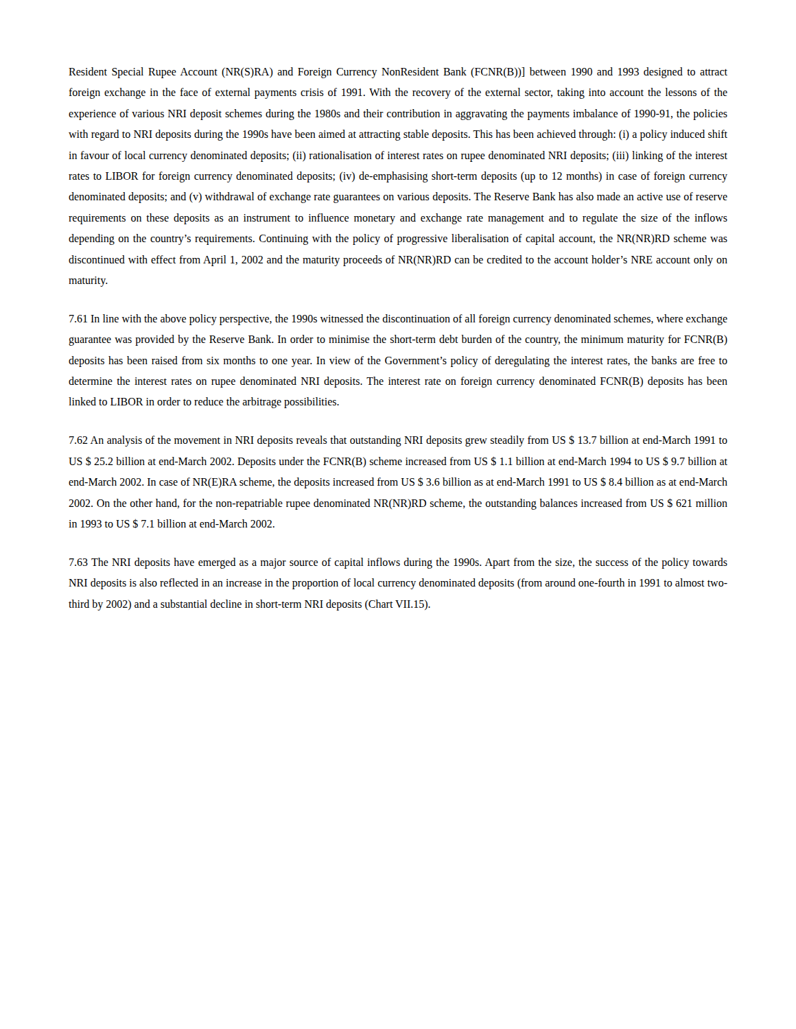Resident Special Rupee Account (NR(S)RA) and Foreign Currency NonResident Bank (FCNR(B))] between 1990 and 1993 designed to attract foreign exchange in the face of external payments crisis of 1991. With the recovery of the external sector, taking into account the lessons of the experience of various NRI deposit schemes during the 1980s and their contribution in aggravating the payments imbalance of 1990-91, the policies with regard to NRI deposits during the 1990s have been aimed at attracting stable deposits. This has been achieved through: (i) a policy induced shift in favour of local currency denominated deposits; (ii) rationalisation of interest rates on rupee denominated NRI deposits; (iii) linking of the interest rates to LIBOR for foreign currency denominated deposits; (iv) de-emphasising short-term deposits (up to 12 months) in case of foreign currency denominated deposits; and (v) withdrawal of exchange rate guarantees on various deposits. The Reserve Bank has also made an active use of reserve requirements on these deposits as an instrument to influence monetary and exchange rate management and to regulate the size of the inflows depending on the country’s requirements. Continuing with the policy of progressive liberalisation of capital account, the NR(NR)RD scheme was discontinued with effect from April 1, 2002 and the maturity proceeds of NR(NR)RD can be credited to the account holder’s NRE account only on maturity.
7.61 In line with the above policy perspective, the 1990s witnessed the discontinuation of all foreign currency denominated schemes, where exchange guarantee was provided by the Reserve Bank. In order to minimise the short-term debt burden of the country, the minimum maturity for FCNR(B) deposits has been raised from six months to one year. In view of the Government’s policy of deregulating the interest rates, the banks are free to determine the interest rates on rupee denominated NRI deposits. The interest rate on foreign currency denominated FCNR(B) deposits has been linked to LIBOR in order to reduce the arbitrage possibilities.
7.62 An analysis of the movement in NRI deposits reveals that outstanding NRI deposits grew steadily from US $ 13.7 billion at end-March 1991 to US $ 25.2 billion at end-March 2002. Deposits under the FCNR(B) scheme increased from US $ 1.1 billion at end-March 1994 to US $ 9.7 billion at end-March 2002. In case of NR(E)RA scheme, the deposits increased from US $ 3.6 billion as at end-March 1991 to US $ 8.4 billion as at end-March 2002. On the other hand, for the non-repatriable rupee denominated NR(NR)RD scheme, the outstanding balances increased from US $ 621 million in 1993 to US $ 7.1 billion at end-March 2002.
7.63 The NRI deposits have emerged as a major source of capital inflows during the 1990s. Apart from the size, the success of the policy towards NRI deposits is also reflected in an increase in the proportion of local currency denominated deposits (from around one-fourth in 1991 to almost two-third by 2002) and a substantial decline in short-term NRI deposits (Chart VII.15).